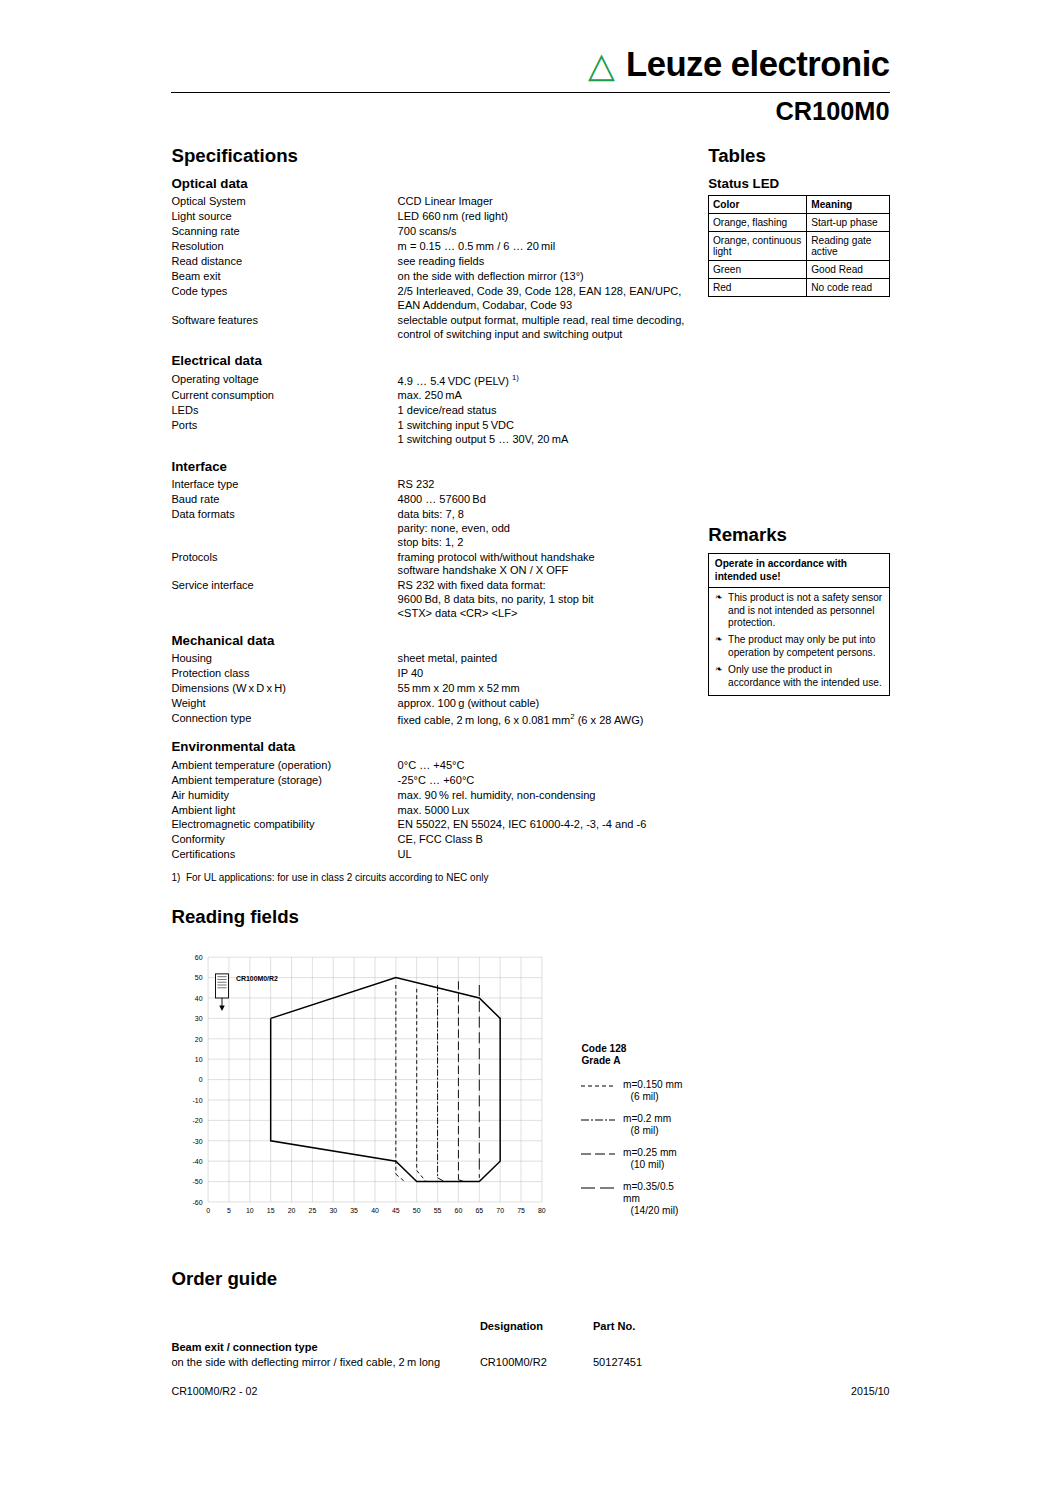△Leuze electronic
CR100M0
Specifications
Optical data
| Optical System | CCD Linear Imager |
| Light source | LED 660 nm (red light) |
| Scanning rate | 700 scans/s |
| Resolution | m = 0.15 … 0.5 mm / 6 … 20 mil |
| Read distance | see reading fields |
| Beam exit | on the side with deflection mirror (13°) |
| Code types | 2/5 Interleaved, Code 39, Code 128, EAN 128, EAN/UPC, EAN Addendum, Codabar, Code 93 |
| Software features | selectable output format, multiple read, real time decoding, control of switching input and switching output |
Electrical data
| Operating voltage | 4.9 … 5.4 VDC (PELV) 1) |
| Current consumption | max. 250 mA |
| LEDs | 1 device/read status |
| Ports | 1 switching input 5 VDC 1 switching output 5 … 30V, 20 mA |
Interface
| Interface type | RS 232 |
| Baud rate | 4800 … 57600 Bd |
| Data formats | data bits: 7, 8 parity: none, even, odd stop bits: 1, 2 |
| Protocols | framing protocol with/without handshake software handshake X ON / X OFF |
| Service interface | RS 232 with fixed data format: 9600 Bd, 8 data bits, no parity, 1 stop bit <STX> data <CR> <LF> |
Mechanical data
| Housing | sheet metal, painted |
| Protection class | IP 40 |
| Dimensions (W x D x H) | 55 mm x 20 mm x 52 mm |
| Weight | approx. 100 g (without cable) |
| Connection type | fixed cable, 2 m long, 6 x 0.081 mm 2 (6 x 28 AWG) |
Environmental data
| Ambient temperature (operation) | 0°C … +45°C |
| Ambient temperature (storage) | -25°C … +60°C |
| Air humidity | max. 90 % rel. humidity, non-condensing |
| Ambient light | max. 5000 Lux |
| Electromagnetic compatibility | EN 55022, EN 55024, IEC 61000-4-2, -3, -4 and -6 |
| Conformity | CE, FCC Class B |
| Certifications | UL |
1) For UL applications: for use in class 2 circuits according to NEC only
Reading fields
60 50 40 30 20 10 0 -10 -20 -30 -40 -50 -60 0 5 10 15 20 25 30 35 40 45 50 55 60 65 70 75 80 CR100M0/R2
Code 128
Grade A
m=0.150 mm(6 mil)
m=0.2 mm(8 mil)
m=0.25 mm(10 mil)
m=0.35/0.5 mm(14/20 mil)
Order guide
| | Designation | Part No. |
| --- | --- | --- |
| Beam exit / connection type |
| on the side with deflecting mirror / fixed cable, 2 m long | CR100M0/R2 | 50127451 |
Tables
Status LED
| Color | Meaning |
| --- | --- |
| Orange, flashing | Start-up phase |
| Orange, continuous light | Reading gate active |
| Green | Good Read |
| Red | No code read |
Remarks
Operate in accordance with intended use!
This product is not a safety sensor and is not intended as personnel protection.
The product may only be put into operation by competent persons.
Only use the product in accordance with the intended use.
CR100M0/R2 - 02 2015/10